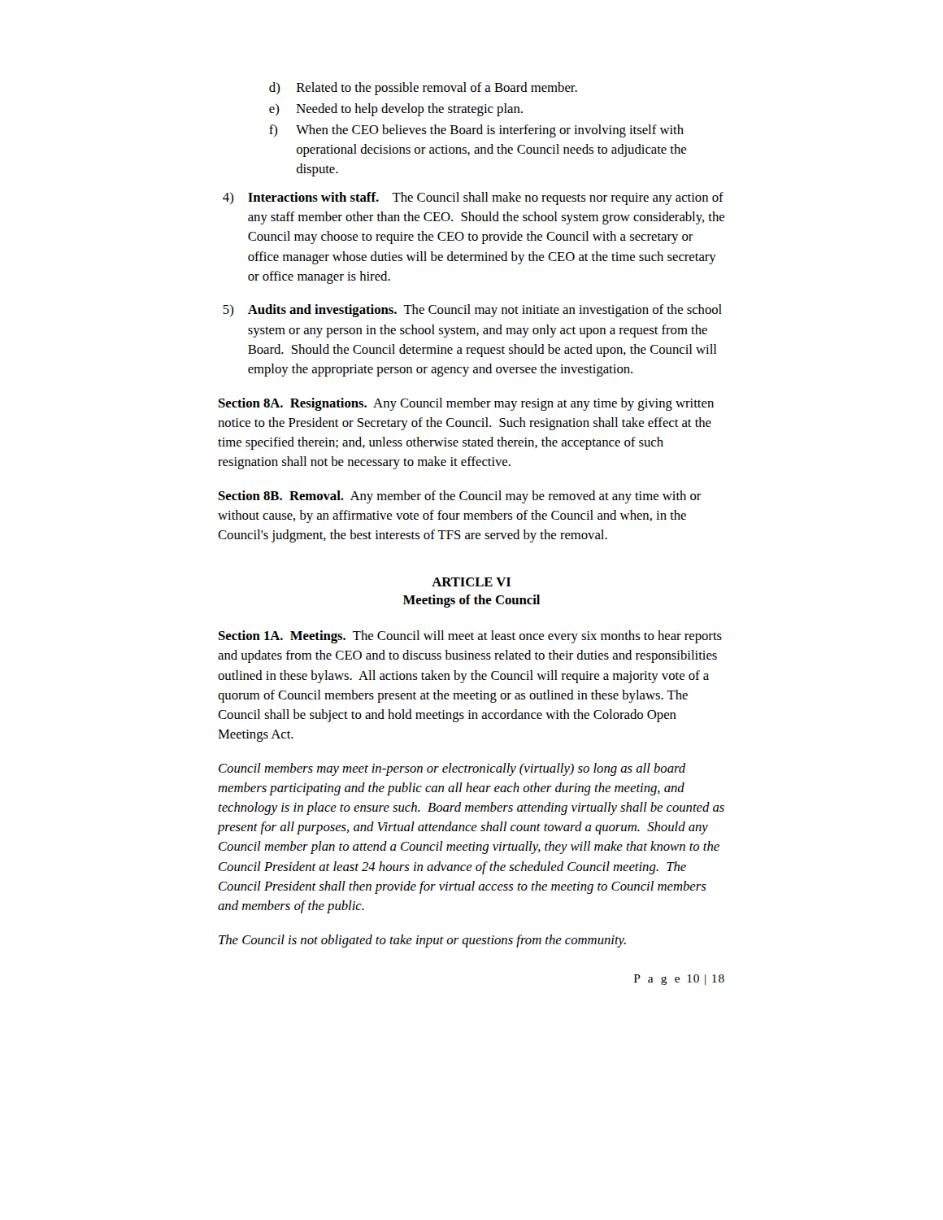d) Related to the possible removal of a Board member.
e) Needed to help develop the strategic plan.
f) When the CEO believes the Board is interfering or involving itself with operational decisions or actions, and the Council needs to adjudicate the dispute.
4) Interactions with staff. The Council shall make no requests nor require any action of any staff member other than the CEO. Should the school system grow considerably, the Council may choose to require the CEO to provide the Council with a secretary or office manager whose duties will be determined by the CEO at the time such secretary or office manager is hired.
5) Audits and investigations. The Council may not initiate an investigation of the school system or any person in the school system, and may only act upon a request from the Board. Should the Council determine a request should be acted upon, the Council will employ the appropriate person or agency and oversee the investigation.
Section 8A. Resignations. Any Council member may resign at any time by giving written notice to the President or Secretary of the Council. Such resignation shall take effect at the time specified therein; and, unless otherwise stated therein, the acceptance of such resignation shall not be necessary to make it effective.
Section 8B. Removal. Any member of the Council may be removed at any time with or without cause, by an affirmative vote of four members of the Council and when, in the Council's judgment, the best interests of TFS are served by the removal.
ARTICLE VI Meetings of the Council
Section 1A. Meetings. The Council will meet at least once every six months to hear reports and updates from the CEO and to discuss business related to their duties and responsibilities outlined in these bylaws. All actions taken by the Council will require a majority vote of a quorum of Council members present at the meeting or as outlined in these bylaws. The Council shall be subject to and hold meetings in accordance with the Colorado Open Meetings Act.
Council members may meet in-person or electronically (virtually) so long as all board members participating and the public can all hear each other during the meeting, and technology is in place to ensure such. Board members attending virtually shall be counted as present for all purposes, and Virtual attendance shall count toward a quorum. Should any Council member plan to attend a Council meeting virtually, they will make that known to the Council President at least 24 hours in advance of the scheduled Council meeting. The Council President shall then provide for virtual access to the meeting to Council members and members of the public.
The Council is not obligated to take input or questions from the community.
P a g e 10 | 18